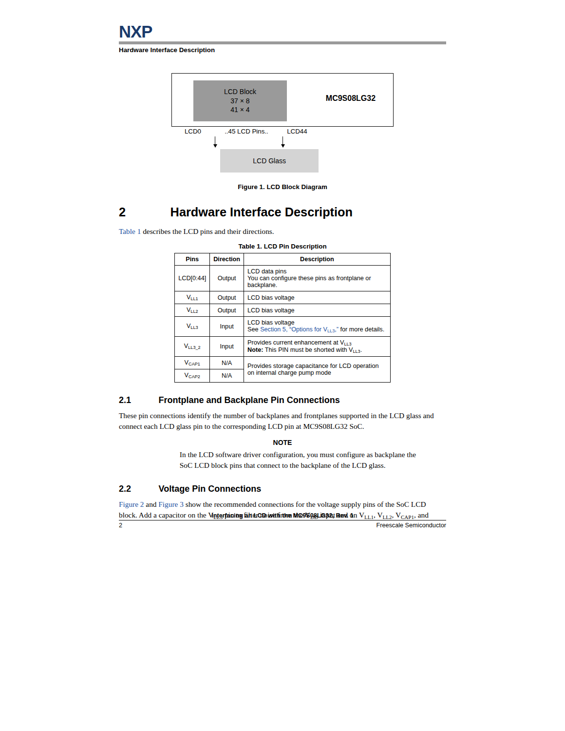NXP
Hardware Interface Description
LCD Block
37 × 8
41 × 4
MC9S08LG32
LCD0 ..45 LCD Pins.. LCD44
LCD Glass
Figure 1. LCD Block Diagram
2 Hardware Interface Description
Table 1 describes the LCD pins and their directions.
Table 1. LCD Pin Description
| Pins | Direction | Description |
| --- | --- | --- |
| LCD[0:44] | Output | LCD data pins You can configure these pins as frontplane or backplane. |
| V LL1 | Output | LCD bias voltage |
| V LL2 | Output | LCD bias voltage |
| V LL3 | Input | LCD bias voltage See Section 5, “Options for V LL3 ,” for more details. |
| V LL3_2 | Input | Provides current enhancement at V LL3 Note: This PIN must be shorted with V LL3 . |
| V CAP1 | N/A | Provides storage capacitance for LCD operation on internal charge pump mode |
| V CAP2 | N/A |
2.1 Frontplane and Backplane Pin Connections
These pin connections identify the number of backplanes and frontplanes supported in the LCD glass and connect each LCD glass pin to the corresponding LCD pin at MC9S08LG32 SoC.
NOTE
In the LCD software driver configuration, you must configure as backplane the SoC LCD block pins that connect to the backplane of the LCD glass.
2.2 Voltage Pin Connections
Figure 2 and Figure 3 show the recommended connections for the voltage supply pins of the SoC LCD block. Add a capacitor on the VLL3 pin to filter noise from the VDD input and on VLL1, VLL2, VCAP1, and
Interfacing an LCD with the MC9S08LG32, Rev. 1
2 Freescale Semiconductor